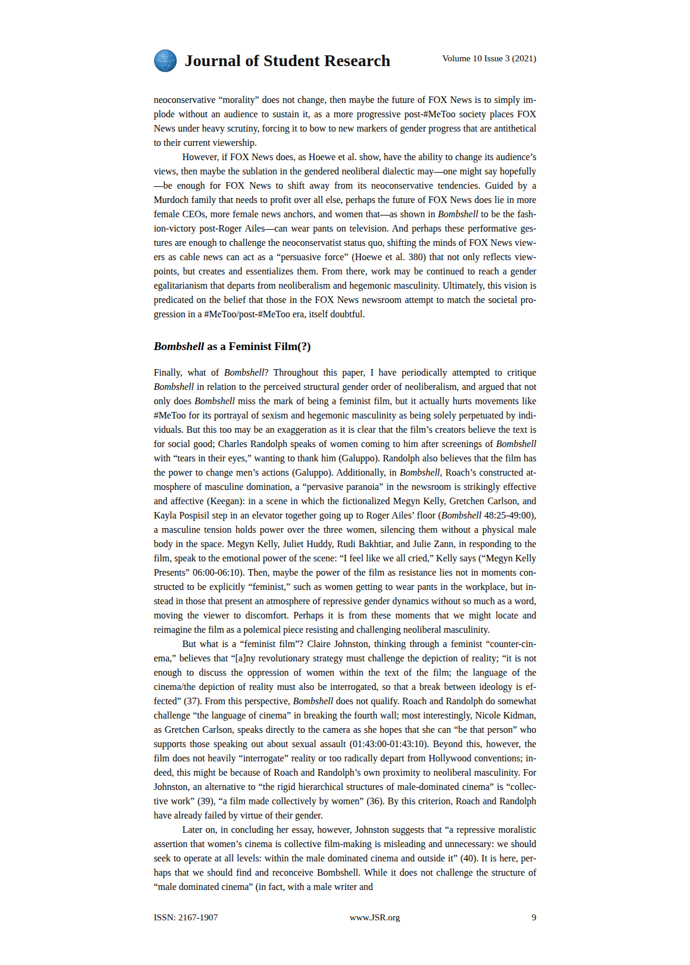Journal of Student Research
Volume 10 Issue 3 (2021)
neoconservative “morality” does not change, then maybe the future of FOX News is to simply implode without an audience to sustain it, as a more progressive post-#MeToo society places FOX News under heavy scrutiny, forcing it to bow to new markers of gender progress that are antithetical to their current viewership.
However, if FOX News does, as Hoewe et al. show, have the ability to change its audience’s views, then maybe the sublation in the gendered neoliberal dialectic may—one might say hopefully—be enough for FOX News to shift away from its neoconservative tendencies. Guided by a Murdoch family that needs to profit over all else, perhaps the future of FOX News does lie in more female CEOs, more female news anchors, and women that—as shown in Bombshell to be the fashion-victory post-Roger Ailes—can wear pants on television. And perhaps these performative gestures are enough to challenge the neoconservatist status quo, shifting the minds of FOX News viewers as cable news can act as a “persuasive force” (Hoewe et al. 380) that not only reflects viewpoints, but creates and essentializes them. From there, work may be continued to reach a gender egalitarianism that departs from neoliberalism and hegemonic masculinity. Ultimately, this vision is predicated on the belief that those in the FOX News newsroom attempt to match the societal progression in a #MeToo/post-#MeToo era, itself doubtful.
Bombshell as a Feminist Film(?)
Finally, what of Bombshell? Throughout this paper, I have periodically attempted to critique Bombshell in relation to the perceived structural gender order of neoliberalism, and argued that not only does Bombshell miss the mark of being a feminist film, but it actually hurts movements like #MeToo for its portrayal of sexism and hegemonic masculinity as being solely perpetuated by individuals. But this too may be an exaggeration as it is clear that the film’s creators believe the text is for social good; Charles Randolph speaks of women coming to him after screenings of Bombshell with “tears in their eyes,” wanting to thank him (Galuppo). Randolph also believes that the film has the power to change men’s actions (Galuppo). Additionally, in Bombshell, Roach’s constructed atmosphere of masculine domination, a “pervasive paranoia” in the newsroom is strikingly effective and affective (Keegan): in a scene in which the fictionalized Megyn Kelly, Gretchen Carlson, and Kayla Pospisil step in an elevator together going up to Roger Ailes’ floor (Bombshell 48:25-49:00), a masculine tension holds power over the three women, silencing them without a physical male body in the space. Megyn Kelly, Juliet Huddy, Rudi Bakhtiar, and Julie Zann, in responding to the film, speak to the emotional power of the scene: “I feel like we all cried,” Kelly says (“Megyn Kelly Presents” 06:00-06:10). Then, maybe the power of the film as resistance lies not in moments constructed to be explicitly “feminist,” such as women getting to wear pants in the workplace, but instead in those that present an atmosphere of repressive gender dynamics without so much as a word, moving the viewer to discomfort. Perhaps it is from these moments that we might locate and reimagine the film as a polemical piece resisting and challenging neoliberal masculinity.
But what is a “feminist film”? Claire Johnston, thinking through a feminist “counter-cinema,” believes that “[a]ny revolutionary strategy must challenge the depiction of reality; “it is not enough to discuss the oppression of women within the text of the film; the language of the cinema/the depiction of reality must also be interrogated, so that a break between ideology is effected” (37). From this perspective, Bombshell does not qualify. Roach and Randolph do somewhat challenge “the language of cinema” in breaking the fourth wall; most interestingly, Nicole Kidman, as Gretchen Carlson, speaks directly to the camera as she hopes that she can “be that person” who supports those speaking out about sexual assault (01:43:00-01:43:10). Beyond this, however, the film does not heavily “interrogate” reality or too radically depart from Hollywood conventions; indeed, this might be because of Roach and Randolph’s own proximity to neoliberal masculinity. For Johnston, an alternative to “the rigid hierarchical structures of male-dominated cinema” is “collective work” (39), “a film made collectively by women” (36). By this criterion, Roach and Randolph have already failed by virtue of their gender.
Later on, in concluding her essay, however, Johnston suggests that “a repressive moralistic assertion that women’s cinema is collective film-making is misleading and unnecessary: we should seek to operate at all levels: within the male dominated cinema and outside it” (40). It is here, perhaps that we should find and reconceive Bombshell. While it does not challenge the structure of “male dominated cinema” (in fact, with a male writer and
ISSN: 2167-1907
www.JSR.org
9